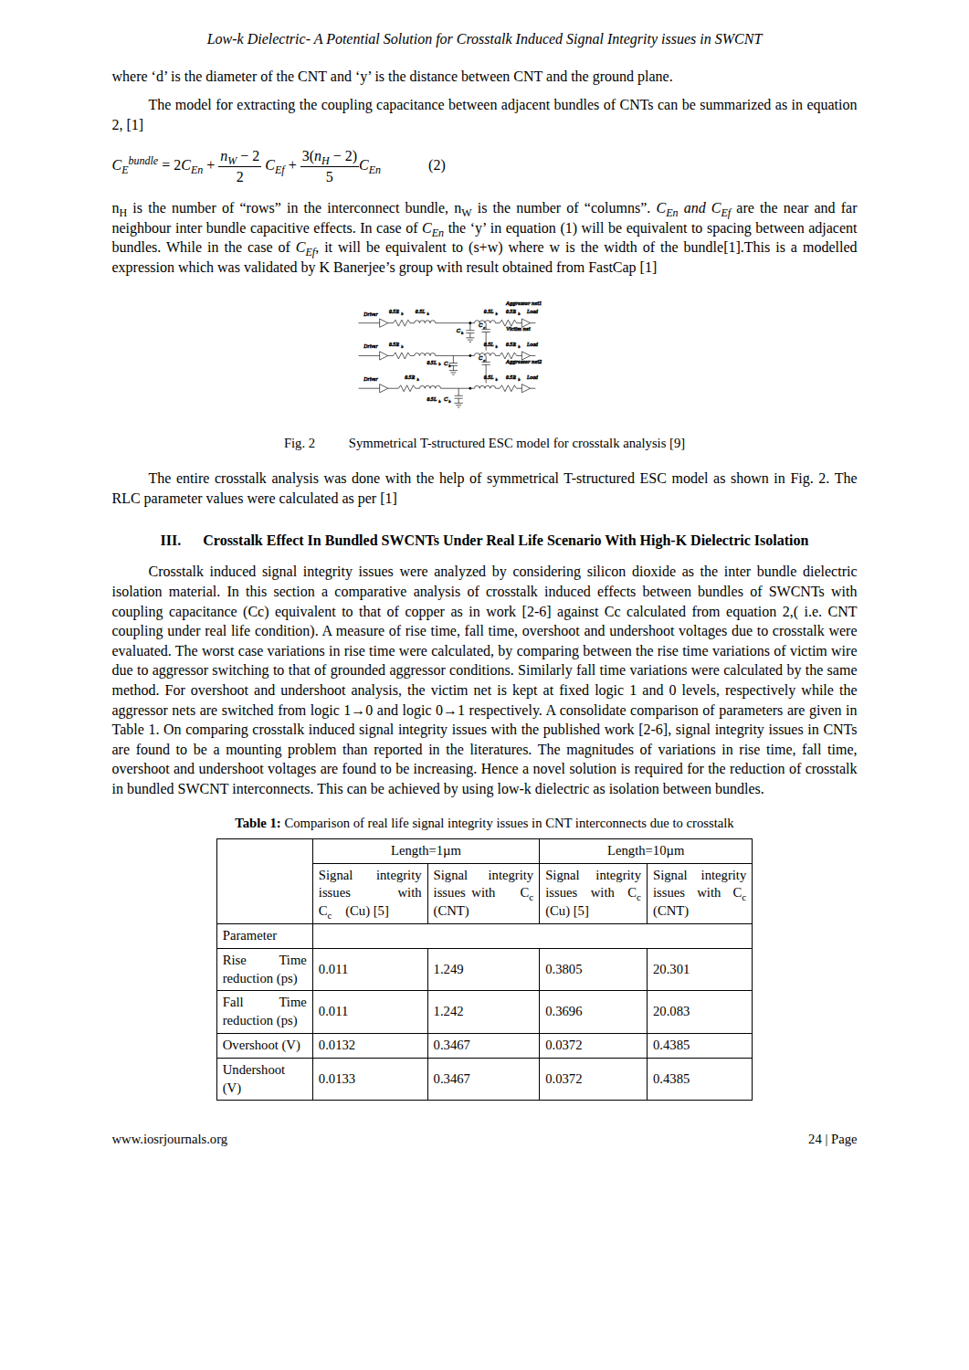Low-k Dielectric- A Potential Solution for Crosstalk Induced Signal Integrity issues in SWCNT
where ‘d’ is the diameter of the CNT and ‘y’ is the distance between CNT and the ground plane.
The model for extracting the coupling capacitance between adjacent bundles of CNTs can be summarized as in equation 2, [1]
CEbundle = 2CEn + nW − 22 CEf + 3(nH − 2) 5 CEn (2)
nH is the number of “rows” in the interconnect bundle, nW is the number of “columns”. CEn and CEf are the near and far neighbour inter bundle capacitive effects. In case of CEn the ‘y’ in equation (1) will be equivalent to spacing between adjacent bundles. While in the case of CEf, it will be equivalent to (s+w) where w is the width of the bundle[1].This is a modelled expression which was validated by K Banerjee’s group with result obtained from FastCap [1]
Aggressor net1 Driver 0.5Rb 0.5Lb 0.5Lb 0.5Rb Load Cb Cc Victim net Driver 0.5Rb 0.5Lb 0.5Rb Load 0.5Lb Cb Cc Aggressor net2 Driver 0.5Rb 0.5Lb 0.5Rb Load 0.5Lb Cb
Fig. 2 Symmetrical T-structured ESC model for crosstalk analysis [9]
The entire crosstalk analysis was done with the help of symmetrical T-structured ESC model as shown in Fig. 2. The RLC parameter values were calculated as per [1]
III. Crosstalk Effect In Bundled SWCNTs Under Real Life Scenario With High-K Dielectric Isolation
Crosstalk induced signal integrity issues were analyzed by considering silicon dioxide as the inter bundle dielectric isolation material. In this section a comparative analysis of crosstalk induced effects between bundles of SWCNTs with coupling capacitance (Cc) equivalent to that of copper as in work [2-6] against Cc calculated from equation 2,( i.e. CNT coupling under real life condition). A measure of rise time, fall time, overshoot and undershoot voltages due to crosstalk were evaluated. The worst case variations in rise time were calculated, by comparing between the rise time variations of victim wire due to aggressor switching to that of grounded aggressor conditions. Similarly fall time variations were calculated by the same method. For overshoot and undershoot analysis, the victim net is kept at fixed logic 1 and 0 levels, respectively while the aggressor nets are switched from logic 1→0 and logic 0→1 respectively. A consolidate comparison of parameters are given in Table 1. On comparing crosstalk induced signal integrity issues with the published work [2-6], signal integrity issues in CNTs are found to be a mounting problem than reported in the literatures. The magnitudes of variations in rise time, fall time, overshoot and undershoot voltages are found to be increasing. Hence a novel solution is required for the reduction of crosstalk in bundled SWCNT interconnects. This can be achieved by using low-k dielectric as isolation between bundles.
Table 1: Comparison of real life signal integrity issues in CNT interconnects due to crosstalk
| | Length=1µm | Length=10µm |
| Signal integrity issues with C c (Cu) [5] | Signal integrity issues with C c (CNT) | Signal integrity issues with C c (Cu) [5] | Signal integrity issues with C c (CNT) |
| Parameter | |
| Rise Time reduction (ps) | 0.011 | 1.249 | 0.3805 | 20.301 |
| Fall Time reduction (ps) | 0.011 | 1.242 | 0.3696 | 20.083 |
| Overshoot (V) | 0.0132 | 0.3467 | 0.0372 | 0.4385 |
| Undershoot (V) | 0.0133 | 0.3467 | 0.0372 | 0.4385 |
www.iosrjournals.org 24 | Page